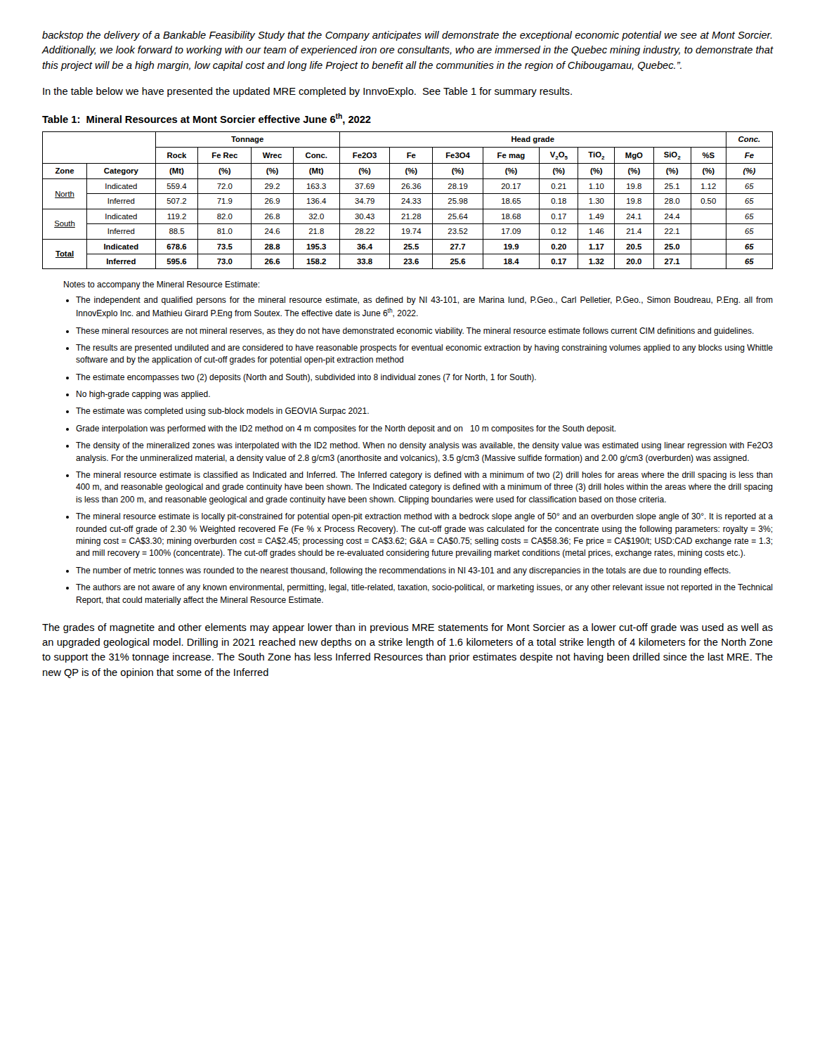backstop the delivery of a Bankable Feasibility Study that the Company anticipates will demonstrate the exceptional economic potential we see at Mont Sorcier. Additionally, we look forward to working with our team of experienced iron ore consultants, who are immersed in the Quebec mining industry, to demonstrate that this project will be a high margin, low capital cost and long life Project to benefit all the communities in the region of Chibougamau, Quebec.”.
In the table below we have presented the updated MRE completed by InnvoExplo. See Table 1 for summary results.
Table 1: Mineral Resources at Mont Sorcier effective June 6th, 2022
| | Tonnage | Head grade | Conc. |
| --- | --- | --- | --- |
| Rock | Fe Rec | Wrec | Conc. | Fe2O3 | Fe | Fe3O4 | Fe mag | V 2 O 5 | TiO 2 | MgO | SiO 2 | %S | Fe |
| Zone | Category | (Mt) | (%) | (%) | (Mt) | (%) | (%) | (%) | (%) | (%) | (%) | (%) | (%) | (%) | (%) |
| North | Indicated | 559.4 | 72.0 | 29.2 | 163.3 | 37.69 | 26.36 | 28.19 | 20.17 | 0.21 | 1.10 | 19.8 | 25.1 | 1.12 | 65 |
| Inferred | 507.2 | 71.9 | 26.9 | 136.4 | 34.79 | 24.33 | 25.98 | 18.65 | 0.18 | 1.30 | 19.8 | 28.0 | 0.50 | 65 |
| South | Indicated | 119.2 | 82.0 | 26.8 | 32.0 | 30.43 | 21.28 | 25.64 | 18.68 | 0.17 | 1.49 | 24.1 | 24.4 | | 65 |
| Inferred | 88.5 | 81.0 | 24.6 | 21.8 | 28.22 | 19.74 | 23.52 | 17.09 | 0.12 | 1.46 | 21.4 | 22.1 | | 65 |
| Total | Indicated | 678.6 | 73.5 | 28.8 | 195.3 | 36.4 | 25.5 | 27.7 | 19.9 | 0.20 | 1.17 | 20.5 | 25.0 | | 65 |
| Inferred | 595.6 | 73.0 | 26.6 | 158.2 | 33.8 | 23.6 | 25.6 | 18.4 | 0.17 | 1.32 | 20.0 | 27.1 | | 65 |
Notes to accompany the Mineral Resource Estimate:
The independent and qualified persons for the mineral resource estimate, as defined by NI 43-101, are Marina Iund, P.Geo., Carl Pelletier, P.Geo., Simon Boudreau, P.Eng. all from InnovExplo Inc. and Mathieu Girard P.Eng from Soutex. The effective date is June 6th, 2022.
These mineral resources are not mineral reserves, as they do not have demonstrated economic viability. The mineral resource estimate follows current CIM definitions and guidelines.
The results are presented undiluted and are considered to have reasonable prospects for eventual economic extraction by having constraining volumes applied to any blocks using Whittle software and by the application of cut-off grades for potential open-pit extraction method
The estimate encompasses two (2) deposits (North and South), subdivided into 8 individual zones (7 for North, 1 for South).
No high-grade capping was applied.
The estimate was completed using sub-block models in GEOVIA Surpac 2021.
Grade interpolation was performed with the ID2 method on 4 m composites for the North deposit and on 10 m composites for the South deposit.
The density of the mineralized zones was interpolated with the ID2 method. When no density analysis was available, the density value was estimated using linear regression with Fe2O3 analysis. For the unmineralized material, a density value of 2.8 g/cm3 (anorthosite and volcanics), 3.5 g/cm3 (Massive sulfide formation) and 2.00 g/cm3 (overburden) was assigned.
The mineral resource estimate is classified as Indicated and Inferred. The Inferred category is defined with a minimum of two (2) drill holes for areas where the drill spacing is less than 400 m, and reasonable geological and grade continuity have been shown. The Indicated category is defined with a minimum of three (3) drill holes within the areas where the drill spacing is less than 200 m, and reasonable geological and grade continuity have been shown. Clipping boundaries were used for classification based on those criteria.
The mineral resource estimate is locally pit-constrained for potential open-pit extraction method with a bedrock slope angle of 50° and an overburden slope angle of 30°. It is reported at a rounded cut-off grade of 2.30 % Weighted recovered Fe (Fe % x Process Recovery). The cut-off grade was calculated for the concentrate using the following parameters: royalty = 3%; mining cost = CA$3.30; mining overburden cost = CA$2.45; processing cost = CA$3.62; G&A = CA$0.75; selling costs = CA$58.36; Fe price = CA$190/t; USD:CAD exchange rate = 1.3; and mill recovery = 100% (concentrate). The cut-off grades should be re-evaluated considering future prevailing market conditions (metal prices, exchange rates, mining costs etc.).
The number of metric tonnes was rounded to the nearest thousand, following the recommendations in NI 43-101 and any discrepancies in the totals are due to rounding effects.
The authors are not aware of any known environmental, permitting, legal, title-related, taxation, socio-political, or marketing issues, or any other relevant issue not reported in the Technical Report, that could materially affect the Mineral Resource Estimate.
The grades of magnetite and other elements may appear lower than in previous MRE statements for Mont Sorcier as a lower cut-off grade was used as well as an upgraded geological model. Drilling in 2021 reached new depths on a strike length of 1.6 kilometers of a total strike length of 4 kilometers for the North Zone to support the 31% tonnage increase. The South Zone has less Inferred Resources than prior estimates despite not having been drilled since the last MRE. The new QP is of the opinion that some of the Inferred